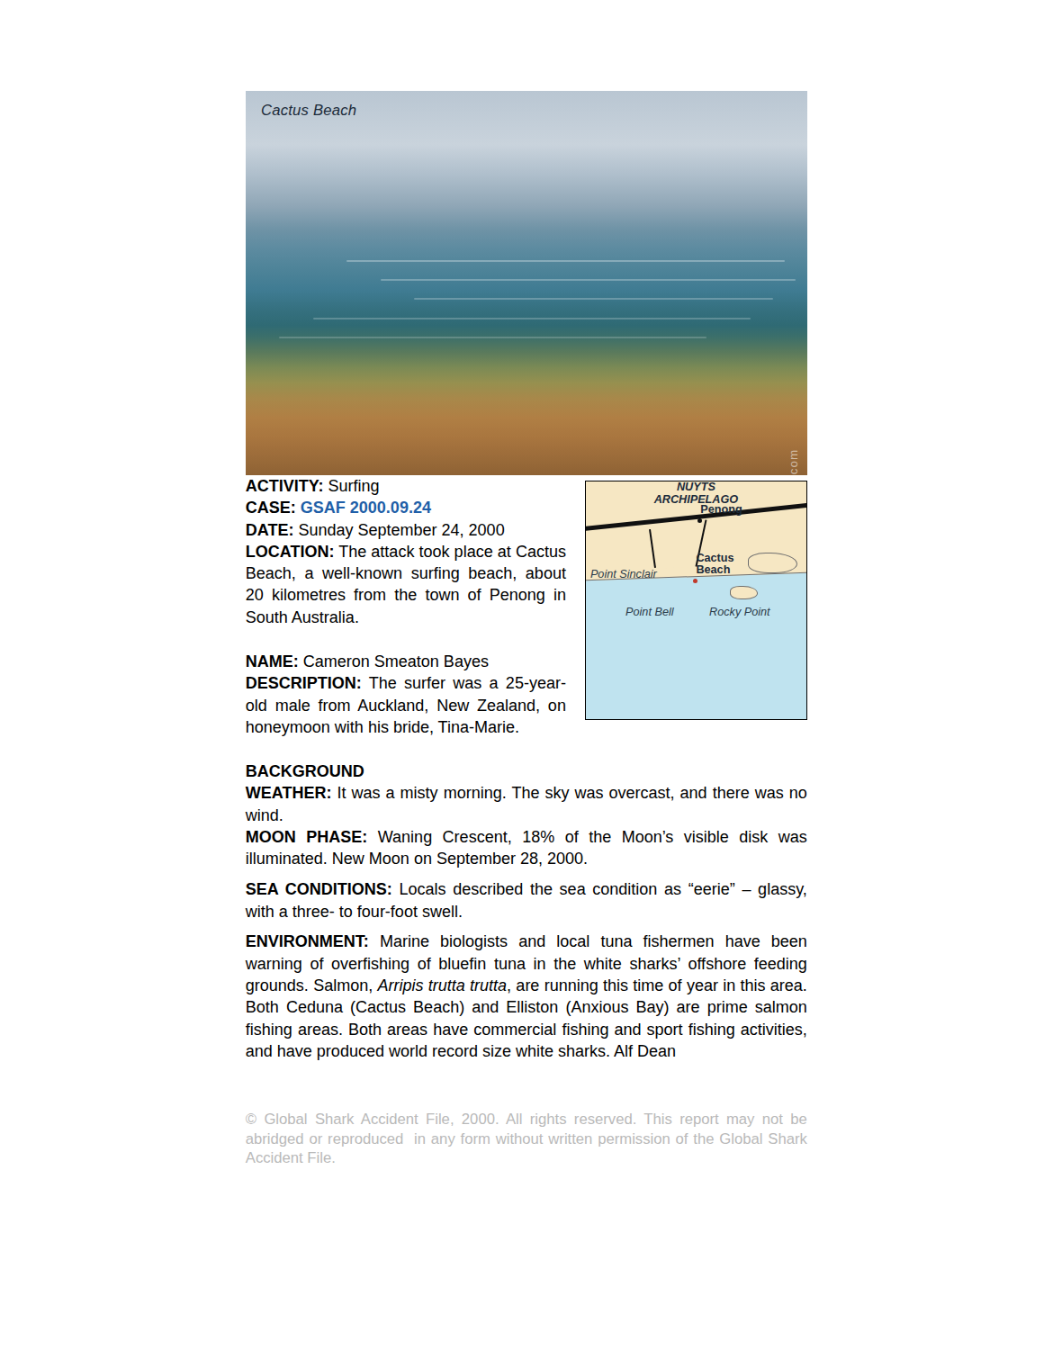Cactus Beach
learnstozz.com
Penong
Cactus
Beach
Point Sinclair
Point Bell
Rocky Point
NUYTS
ARCHIPELAGO
ACTIVITY: Surfing
CASE: GSAF 2000.09.24
DATE: Sunday September 24, 2000
LOCATION: The attack took place at Cactus Beach, a well-known surfing beach, about 20 kilometres from the town of Penong in South Australia.
NAME: Cameron Smeaton Bayes
DESCRIPTION: The surfer was a 25-year-old male from Auckland, New Zealand, on honeymoon with his bride, Tina-Marie.
BACKGROUND
WEATHER: It was a misty morning. The sky was overcast, and there was no wind.
MOON PHASE: Waning Crescent, 18% of the Moon’s visible disk was illuminated. New Moon on September 28, 2000.
SEA CONDITIONS: Locals described the sea condition as “eerie” – glassy, with a three- to four-foot swell.
ENVIRONMENT: Marine biologists and local tuna fishermen have been warning of overfishing of bluefin tuna in the white sharks’ offshore feeding grounds. Salmon, Arripis trutta trutta, are running this time of year in this area. Both Ceduna (Cactus Beach) and Elliston (Anxious Bay) are prime salmon fishing areas. Both areas have commercial fishing and sport fishing activities, and have produced world record size white sharks. Alf Dean
© Global Shark Accident File, 2000. All rights reserved. This report may not be abridged or reproduced in any form without written permission of the Global Shark Accident File.